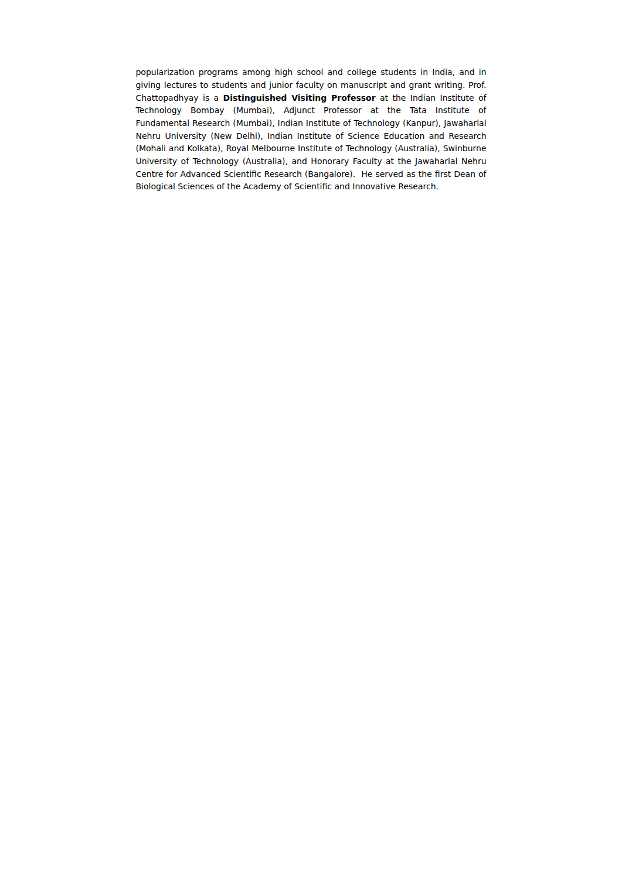popularization programs among high school and college students in India, and in giving lectures to students and junior faculty on manuscript and grant writing. Prof. Chattopadhyay is a Distinguished Visiting Professor at the Indian Institute of Technology Bombay (Mumbai), Adjunct Professor at the Tata Institute of Fundamental Research (Mumbai), Indian Institute of Technology (Kanpur), Jawaharlal Nehru University (New Delhi), Indian Institute of Science Education and Research (Mohali and Kolkata), Royal Melbourne Institute of Technology (Australia), Swinburne University of Technology (Australia), and Honorary Faculty at the Jawaharlal Nehru Centre for Advanced Scientific Research (Bangalore). He served as the first Dean of Biological Sciences of the Academy of Scientific and Innovative Research.